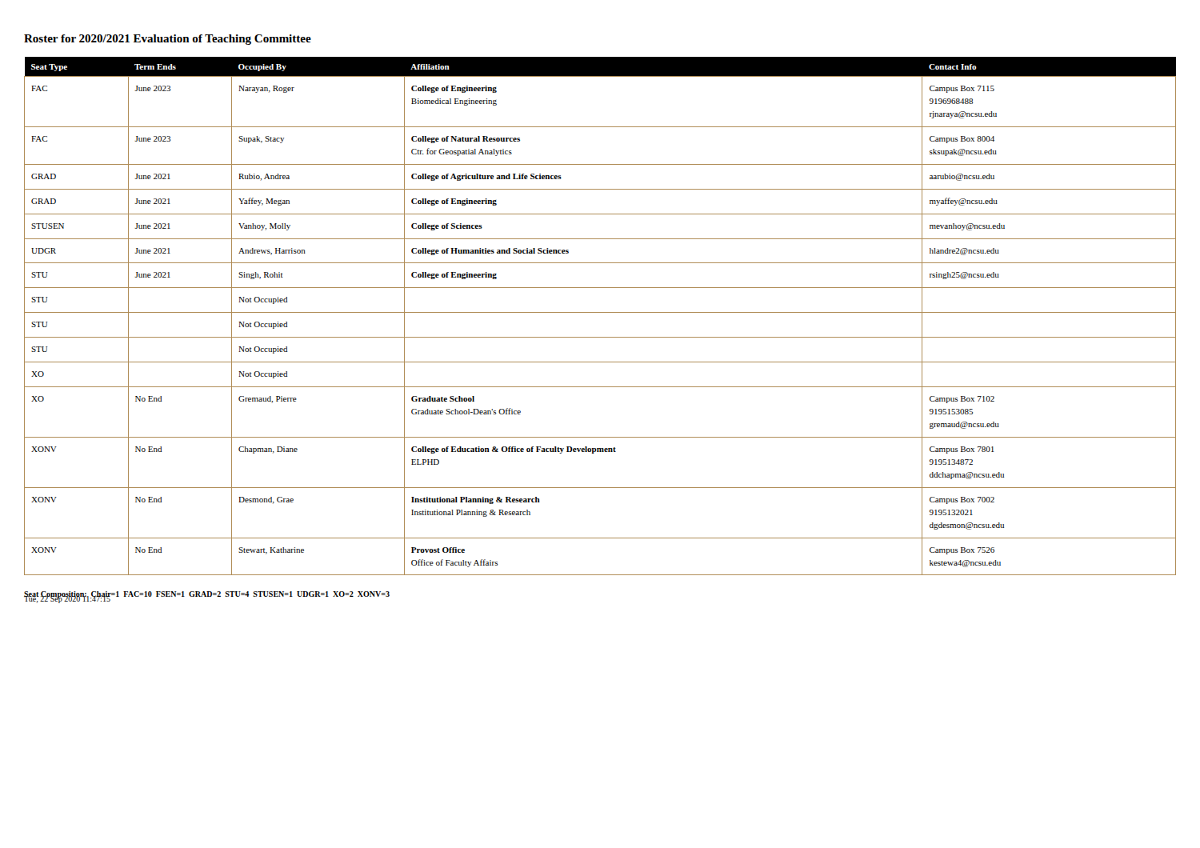Roster for 2020/2021 Evaluation of Teaching Committee
| Seat Type | Term Ends | Occupied By | Affiliation | Contact Info |
| --- | --- | --- | --- | --- |
| FAC | June 2023 | Narayan, Roger | College of Engineering Biomedical Engineering | Campus Box 7115 9196968488 rjnaraya@ncsu.edu |
| FAC | June 2023 | Supak, Stacy | College of Natural Resources Ctr. for Geospatial Analytics | Campus Box 8004 sksupak@ncsu.edu |
| GRAD | June 2021 | Rubio, Andrea | College of Agriculture and Life Sciences | aarubio@ncsu.edu |
| GRAD | June 2021 | Yaffey, Megan | College of Engineering | myaffey@ncsu.edu |
| STUSEN | June 2021 | Vanhoy, Molly | College of Sciences | mevanhoy@ncsu.edu |
| UDGR | June 2021 | Andrews, Harrison | College of Humanities and Social Sciences | hlandre2@ncsu.edu |
| STU | June 2021 | Singh, Rohit | College of Engineering | rsingh25@ncsu.edu |
| STU | | Not Occupied | | |
| STU | | Not Occupied | | |
| STU | | Not Occupied | | |
| XO | | Not Occupied | | |
| XO | No End | Gremaud, Pierre | Graduate School Graduate School-Dean's Office | Campus Box 7102 9195153085 gremaud@ncsu.edu |
| XONV | No End | Chapman, Diane | College of Education & Office of Faculty Development ELPHD | Campus Box 7801 9195134872 ddchapma@ncsu.edu |
| XONV | No End | Desmond, Grae | Institutional Planning & Research Institutional Planning & Research | Campus Box 7002 9195132021 dgdesmon@ncsu.edu |
| XONV | No End | Stewart, Katharine | Provost Office Office of Faculty Affairs | Campus Box 7526 kestewa4@ncsu.edu |
Tue, 22 Sep 2020 11:47:15 Seat Composition: Chair=1 FAC=10 FSEN=1 GRAD=2 STU=4 STUSEN=1 UDGR=1 XO=2 XONV=3